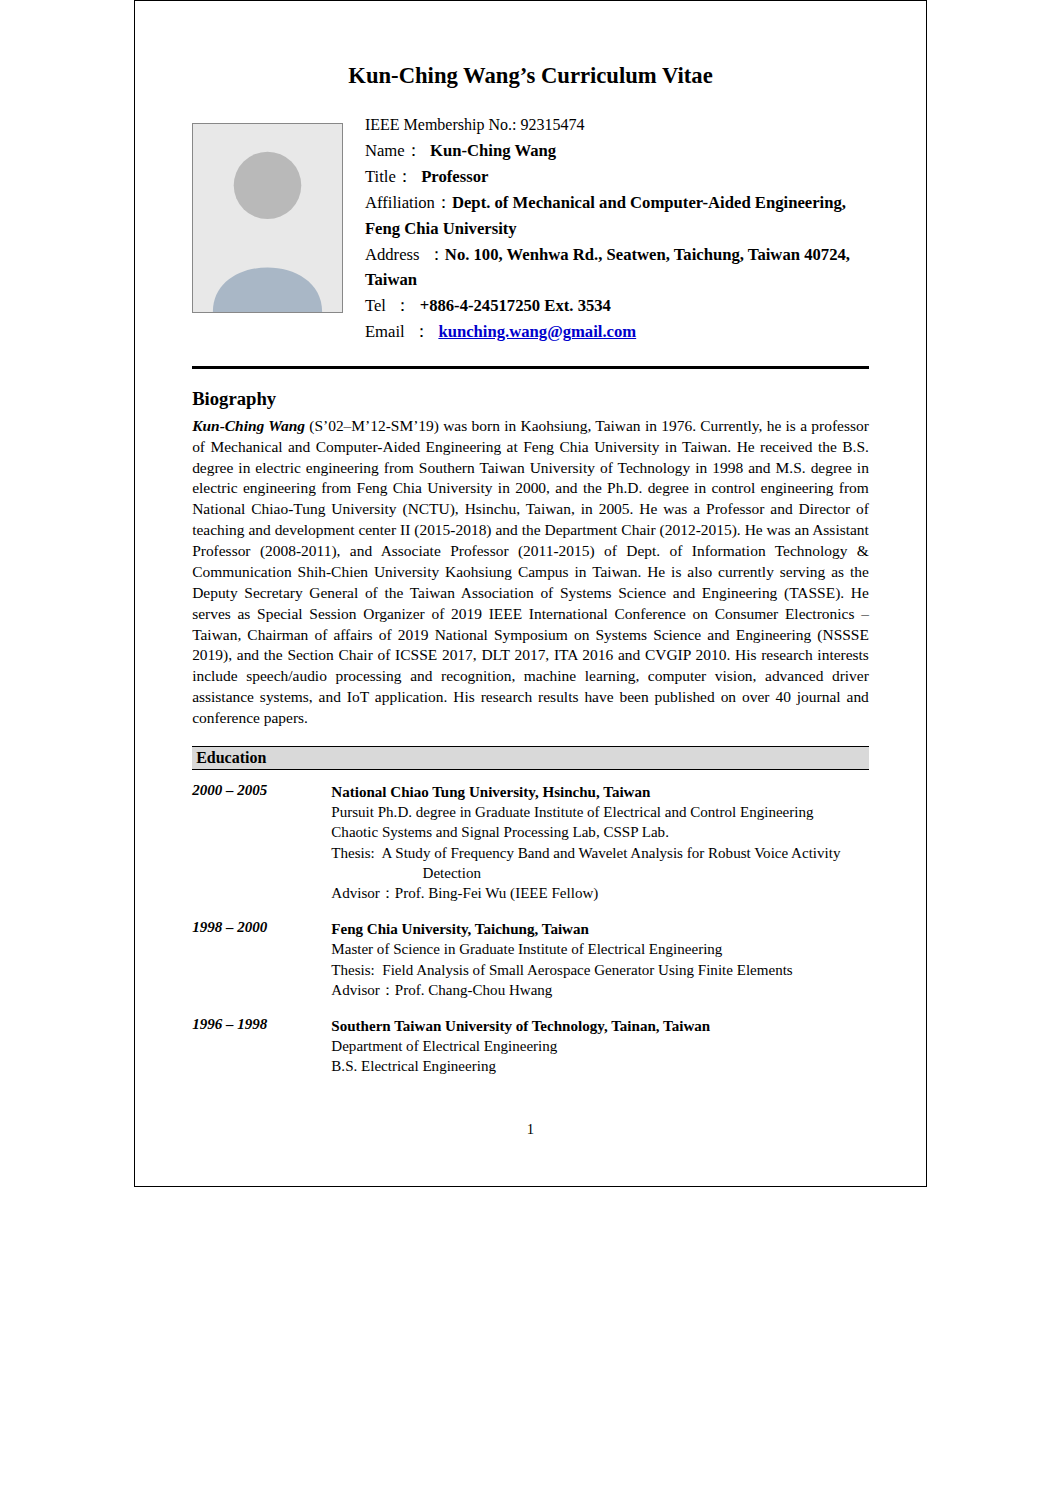Kun-Ching Wang’s Curriculum Vitae
IEEE Membership No.: 92315474
Name： Kun-Ching Wang
Title： Professor
Affiliation：Dept. of Mechanical and Computer-Aided Engineering, Feng Chia University
Address ：No. 100, Wenhwa Rd., Seatwen, Taichung, Taiwan 40724, Taiwan
Tel ： +886-4-24517250 Ext. 3534
Email ： kunching.wang@gmail.com
Biography
Kun-Ching Wang (S’02–M’12-SM’19) was born in Kaohsiung, Taiwan in 1976. Currently, he is a professor of Mechanical and Computer-Aided Engineering at Feng Chia University in Taiwan. He received the B.S. degree in electric engineering from Southern Taiwan University of Technology in 1998 and M.S. degree in electric engineering from Feng Chia University in 2000, and the Ph.D. degree in control engineering from National Chiao-Tung University (NCTU), Hsinchu, Taiwan, in 2005. He was a Professor and Director of teaching and development center II (2015-2018) and the Department Chair (2012-2015). He was an Assistant Professor (2008-2011), and Associate Professor (2011-2015) of Dept. of Information Technology & Communication Shih-Chien University Kaohsiung Campus in Taiwan. He is also currently serving as the Deputy Secretary General of the Taiwan Association of Systems Science and Engineering (TASSE). He serves as Special Session Organizer of 2019 IEEE International Conference on Consumer Electronics – Taiwan, Chairman of affairs of 2019 National Symposium on Systems Science and Engineering (NSSSE 2019), and the Section Chair of ICSSE 2017, DLT 2017, ITA 2016 and CVGIP 2010. His research interests include speech/audio processing and recognition, machine learning, computer vision, advanced driver assistance systems, and IoT application. His research results have been published on over 40 journal and conference papers.
Education
| 2000 – 2005 | National Chiao Tung University, Hsinchu, Taiwan Pursuit Ph.D. degree in Graduate Institute of Electrical and Control Engineering Chaotic Systems and Signal Processing Lab, CSSP Lab. Thesis: A Study of Frequency Band and Wavelet Analysis for Robust Voice Activity Detection Advisor：Prof. Bing-Fei Wu (IEEE Fellow) |
| 1998 – 2000 | Feng Chia University, Taichung, Taiwan Master of Science in Graduate Institute of Electrical Engineering Thesis: Field Analysis of Small Aerospace Generator Using Finite Elements Advisor：Prof. Chang-Chou Hwang |
| 1996 – 1998 | Southern Taiwan University of Technology, Tainan, Taiwan Department of Electrical Engineering B.S. Electrical Engineering |
1